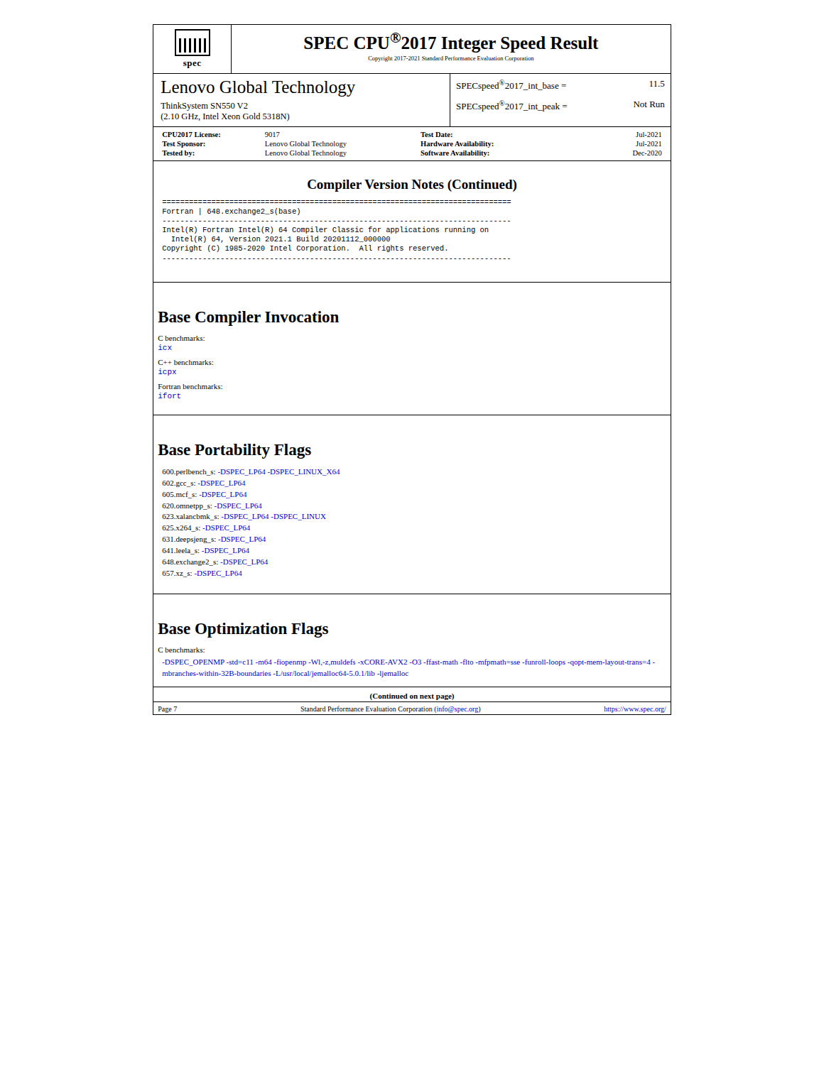spec
SPEC CPU®2017 Integer Speed Result
Copyright 2017-2021 Standard Performance Evaluation Corporation
Lenovo Global Technology
ThinkSystem SN550 V2 (2.10 GHz, Intel Xeon Gold 5318N)
SPECspeed®2017_int_base = 11.5
SPECspeed®2017_int_peak = Not Run
| CPU2017 License: | 9017 |
| Test Sponsor: | Lenovo Global Technology |
| Tested by: | Lenovo Global Technology |
| Test Date: | Jul-2021 |
| Hardware Availability: | Jul-2021 |
| Software Availability: | Dec-2020 |
Compiler Version Notes (Continued)
==============================================================================
Fortran | 648.exchange2_s(base)
------------------------------------------------------------------------------
Intel(R) Fortran Intel(R) 64 Compiler Classic for applications running on
  Intel(R) 64, Version 2021.1 Build 20201112_000000
Copyright (C) 1985-2020 Intel Corporation.  All rights reserved.
------------------------------------------------------------------------------
Base Compiler Invocation
C benchmarks:
icx
C++ benchmarks:
icpx
Fortran benchmarks:
ifort
Base Portability Flags
600.perlbench_s: -DSPEC_LP64 -DSPEC_LINUX_X64
602.gcc_s: -DSPEC_LP64
605.mcf_s: -DSPEC_LP64
620.omnetpp_s: -DSPEC_LP64
623.xalancbmk_s: -DSPEC_LP64 -DSPEC_LINUX
625.x264_s: -DSPEC_LP64
631.deepsjeng_s: -DSPEC_LP64
641.leela_s: -DSPEC_LP64
648.exchange2_s: -DSPEC_LP64
657.xz_s: -DSPEC_LP64
Base Optimization Flags
C benchmarks:
-DSPEC_OPENMP -std=c11 -m64 -fiopenmp -Wl,-z,muldefs -xCORE-AVX2 -O3 -ffast-math -flto -mfpmath=sse -funroll-loops -qopt-mem-layout-trans=4 -mbranches-within-32B-boundaries -L/usr/local/jemalloc64-5.0.1/lib -ljemalloc
(Continued on next page)
Page 7
Standard Performance Evaluation Corporation (info@spec.org)
https://www.spec.org/